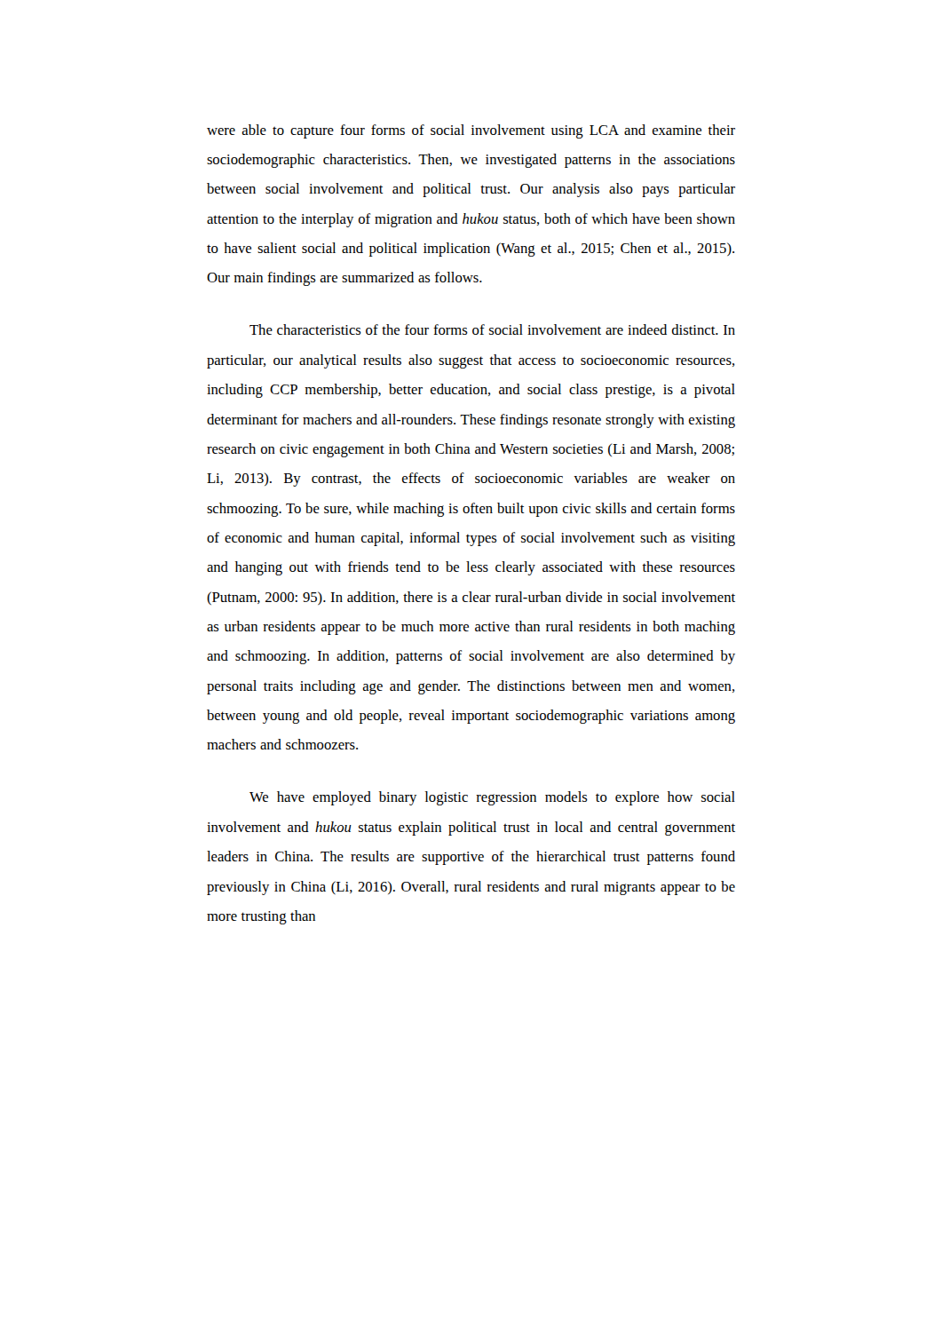were able to capture four forms of social involvement using LCA and examine their sociodemographic characteristics. Then, we investigated patterns in the associations between social involvement and political trust. Our analysis also pays particular attention to the interplay of migration and hukou status, both of which have been shown to have salient social and political implication (Wang et al., 2015; Chen et al., 2015). Our main findings are summarized as follows.
The characteristics of the four forms of social involvement are indeed distinct. In particular, our analytical results also suggest that access to socioeconomic resources, including CCP membership, better education, and social class prestige, is a pivotal determinant for machers and all-rounders. These findings resonate strongly with existing research on civic engagement in both China and Western societies (Li and Marsh, 2008; Li, 2013). By contrast, the effects of socioeconomic variables are weaker on schmoozing. To be sure, while maching is often built upon civic skills and certain forms of economic and human capital, informal types of social involvement such as visiting and hanging out with friends tend to be less clearly associated with these resources (Putnam, 2000: 95). In addition, there is a clear rural-urban divide in social involvement as urban residents appear to be much more active than rural residents in both maching and schmoozing. In addition, patterns of social involvement are also determined by personal traits including age and gender. The distinctions between men and women, between young and old people, reveal important sociodemographic variations among machers and schmoozers.
We have employed binary logistic regression models to explore how social involvement and hukou status explain political trust in local and central government leaders in China. The results are supportive of the hierarchical trust patterns found previously in China (Li, 2016). Overall, rural residents and rural migrants appear to be more trusting than